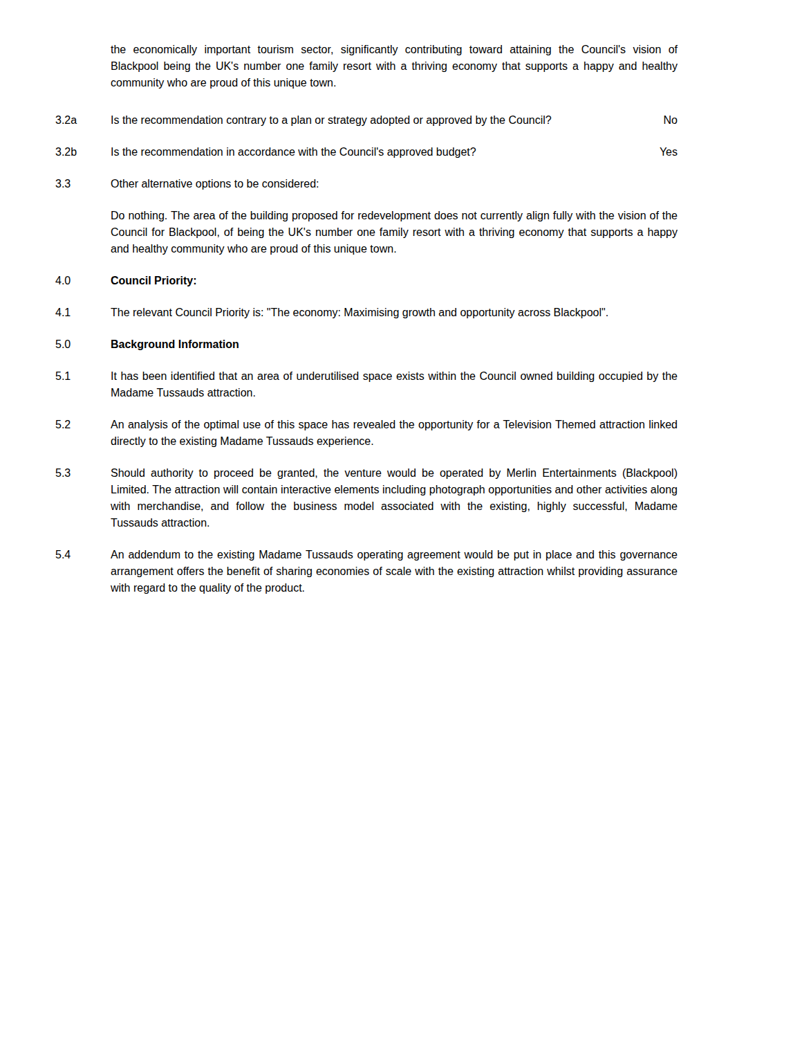the economically important tourism sector, significantly contributing toward attaining the Council's vision of Blackpool being the UK's number one family resort with a thriving economy that supports a happy and healthy community who are proud of this unique town.
3.2a
Is the recommendation contrary to a plan or strategy adopted or approved by the Council?
No
3.2b
Is the recommendation in accordance with the Council's approved budget?
Yes
3.3
Other alternative options to be considered:
Do nothing. The area of the building proposed for redevelopment does not currently align fully with the vision of the Council for Blackpool, of being the UK's number one family resort with a thriving economy that supports a happy and healthy community who are proud of this unique town.
4.0
Council Priority:
4.1
The relevant Council Priority is: "The economy: Maximising growth and opportunity across Blackpool".
5.0
Background Information
5.1
It has been identified that an area of underutilised space exists within the Council owned building occupied by the Madame Tussauds attraction.
5.2
An analysis of the optimal use of this space has revealed the opportunity for a Television Themed attraction linked directly to the existing Madame Tussauds experience.
5.3
Should authority to proceed be granted, the venture would be operated by Merlin Entertainments (Blackpool) Limited. The attraction will contain interactive elements including photograph opportunities and other activities along with merchandise, and follow the business model associated with the existing, highly successful, Madame Tussauds attraction.
5.4
An addendum to the existing Madame Tussauds operating agreement would be put in place and this governance arrangement offers the benefit of sharing economies of scale with the existing attraction whilst providing assurance with regard to the quality of the product.